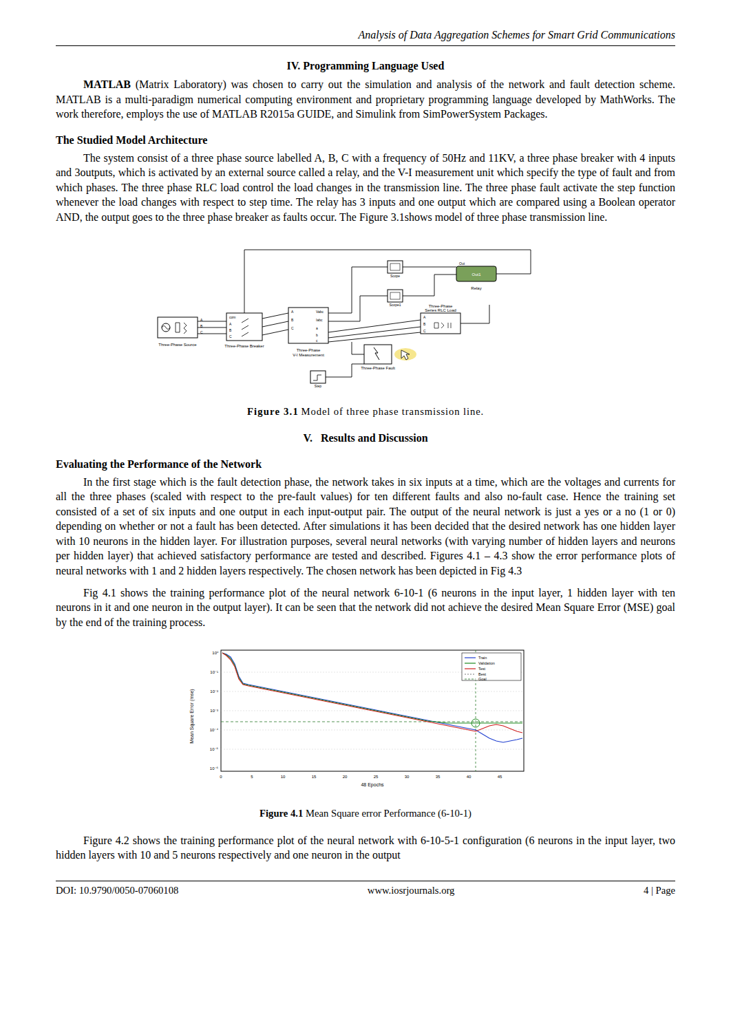Analysis of Data Aggregation Schemes for Smart Grid Communications
IV. Programming Language Used
MATLAB (Matrix Laboratory) was chosen to carry out the simulation and analysis of the network and fault detection scheme. MATLAB is a multi-paradigm numerical computing environment and proprietary programming language developed by MathWorks. The work therefore, employs the use of MATLAB R2015a GUIDE, and Simulink from SimPowerSystem Packages.
The Studied Model Architecture
The system consist of a three phase source labelled A, B, C with a frequency of 50Hz and 11KV, a three phase breaker with 4 inputs and 3outputs, which is activated by an external source called a relay, and the V-I measurement unit which specify the type of fault and from which phases. The three phase RLC load control the load changes in the transmission line. The three phase fault activate the step function whenever the load changes with respect to step time. The relay has 3 inputs and one output which are compared using a Boolean operator AND, the output goes to the three phase breaker as faults occur. The Figure 3.1shows model of three phase transmission line.
Three-Phase Source A B C com A B C Three-Phase Breaker A B C Vabc Iabc a b c Three-Phase V-I Measurement Scope Scope1 Out Out1 Relay A B C Three-Phase Series RLC Load Three-Phase Fault Step
Figure 3.1 Model of three phase transmission line.
V. Results and Discussion
Evaluating the Performance of the Network
In the first stage which is the fault detection phase, the network takes in six inputs at a time, which are the voltages and currents for all the three phases (scaled with respect to the pre-fault values) for ten different faults and also no-fault case. Hence the training set consisted of a set of six inputs and one output in each input-output pair. The output of the neural network is just a yes or a no (1 or 0) depending on whether or not a fault has been detected. After simulations it has been decided that the desired network has one hidden layer with 10 neurons in the hidden layer. For illustration purposes, several neural networks (with varying number of hidden layers and neurons per hidden layer) that achieved satisfactory performance are tested and described. Figures 4.1 – 4.3 show the error performance plots of neural networks with 1 and 2 hidden layers respectively. The chosen network has been depicted in Fig 4.3
Fig 4.1 shows the training performance plot of the neural network 6-10-1 (6 neurons in the input layer, 1 hidden layer with ten neurons in it and one neuron in the output layer). It can be seen that the network did not achieve the desired Mean Square Error (MSE) goal by the end of the training process.
Mean Square Error (mse) 10⁰ 10⁻¹ 10⁻² 10⁻³ 10⁻⁴ 10⁻⁵ 10⁻⁶ 0 5 10 15 20 25 30 35 40 45 48 Epochs Train Validation Test Best Goal
Figure 4.1 Mean Square error Performance (6-10-1)
Figure 4.2 shows the training performance plot of the neural network with 6-10-5-1 configuration (6 neurons in the input layer, two hidden layers with 10 and 5 neurons respectively and one neuron in the output
DOI: 10.9790/0050-07060108 www.iosrjournals.org 4 | Page